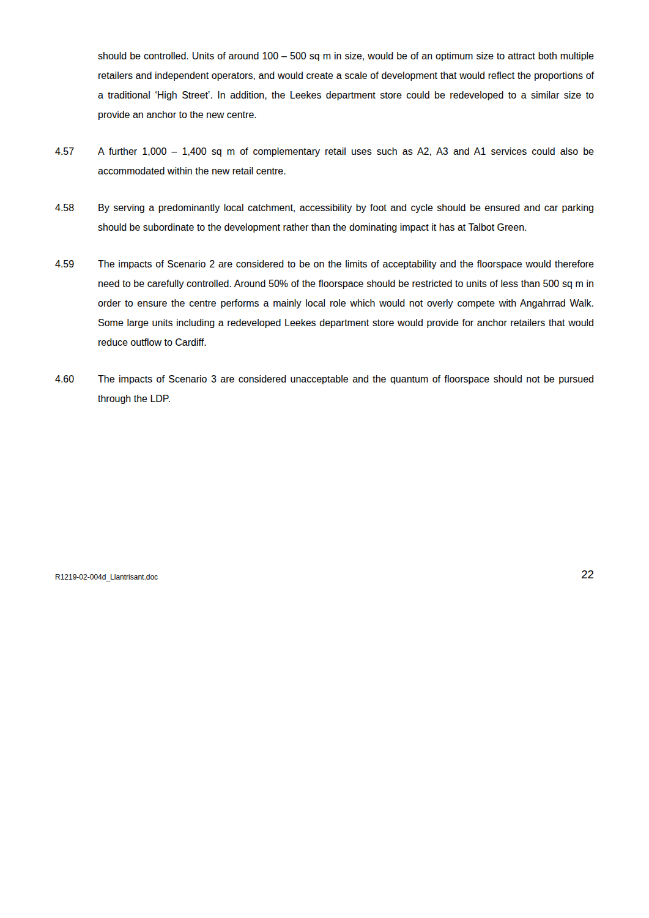should be controlled. Units of around 100 – 500 sq m in size, would be of an optimum size to attract both multiple retailers and independent operators, and would create a scale of development that would reflect the proportions of a traditional ‘High Street’. In addition, the Leekes department store could be redeveloped to a similar size to provide an anchor to the new centre.
4.57
A further 1,000 – 1,400 sq m of complementary retail uses such as A2, A3 and A1 services could also be accommodated within the new retail centre.
4.58
By serving a predominantly local catchment, accessibility by foot and cycle should be ensured and car parking should be subordinate to the development rather than the dominating impact it has at Talbot Green.
4.59
The impacts of Scenario 2 are considered to be on the limits of acceptability and the floorspace would therefore need to be carefully controlled. Around 50% of the floorspace should be restricted to units of less than 500 sq m in order to ensure the centre performs a mainly local role which would not overly compete with Angahrrad Walk. Some large units including a redeveloped Leekes department store would provide for anchor retailers that would reduce outflow to Cardiff.
4.60
The impacts of Scenario 3 are considered unacceptable and the quantum of floorspace should not be pursued through the LDP.
R1219-02-004d_Llantrisant.doc 22